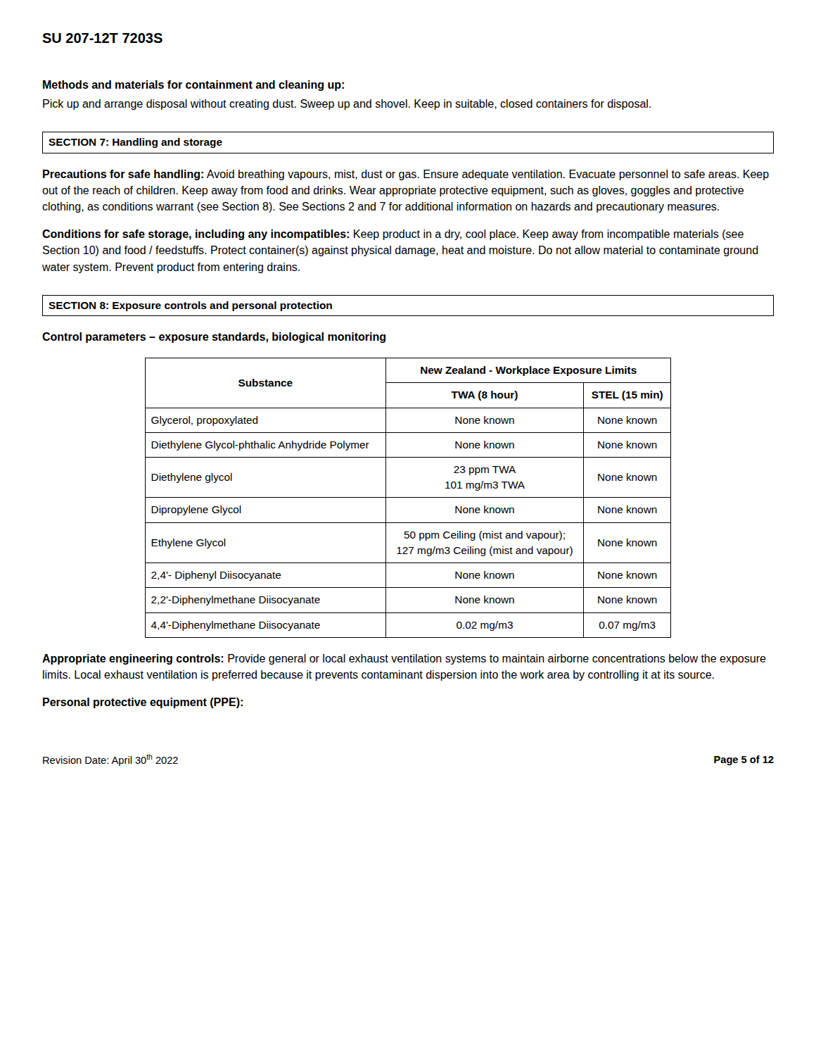SU 207-12T 7203S
Methods and materials for containment and cleaning up:
Pick up and arrange disposal without creating dust. Sweep up and shovel. Keep in suitable, closed containers for disposal.
SECTION 7: Handling and storage
Precautions for safe handling: Avoid breathing vapours, mist, dust or gas. Ensure adequate ventilation. Evacuate personnel to safe areas. Keep out of the reach of children. Keep away from food and drinks. Wear appropriate protective equipment, such as gloves, goggles and protective clothing, as conditions warrant (see Section 8). See Sections 2 and 7 for additional information on hazards and precautionary measures.
Conditions for safe storage, including any incompatibles: Keep product in a dry, cool place. Keep away from incompatible materials (see Section 10) and food / feedstuffs. Protect container(s) against physical damage, heat and moisture. Do not allow material to contaminate ground water system. Prevent product from entering drains.
SECTION 8: Exposure controls and personal protection
Control parameters – exposure standards, biological monitoring
| Substance | New Zealand - Workplace Exposure Limits |
| --- | --- |
| TWA (8 hour) | STEL (15 min) |
| Glycerol, propoxylated | None known | None known |
| Diethylene Glycol-phthalic Anhydride Polymer | None known | None known |
| Diethylene glycol | 23 ppm TWA 101 mg/m3 TWA | None known |
| Dipropylene Glycol | None known | None known |
| Ethylene Glycol | 50 ppm Ceiling (mist and vapour); 127 mg/m3 Ceiling (mist and vapour) | None known |
| 2,4'- Diphenyl Diisocyanate | None known | None known |
| 2,2'-Diphenylmethane Diisocyanate | None known | None known |
| 4,4'-Diphenylmethane Diisocyanate | 0.02 mg/m3 | 0.07 mg/m3 |
Appropriate engineering controls: Provide general or local exhaust ventilation systems to maintain airborne concentrations below the exposure limits. Local exhaust ventilation is preferred because it prevents contaminant dispersion into the work area by controlling it at its source.
Personal protective equipment (PPE):
Revision Date: April 30th 2022
Page 5 of 12